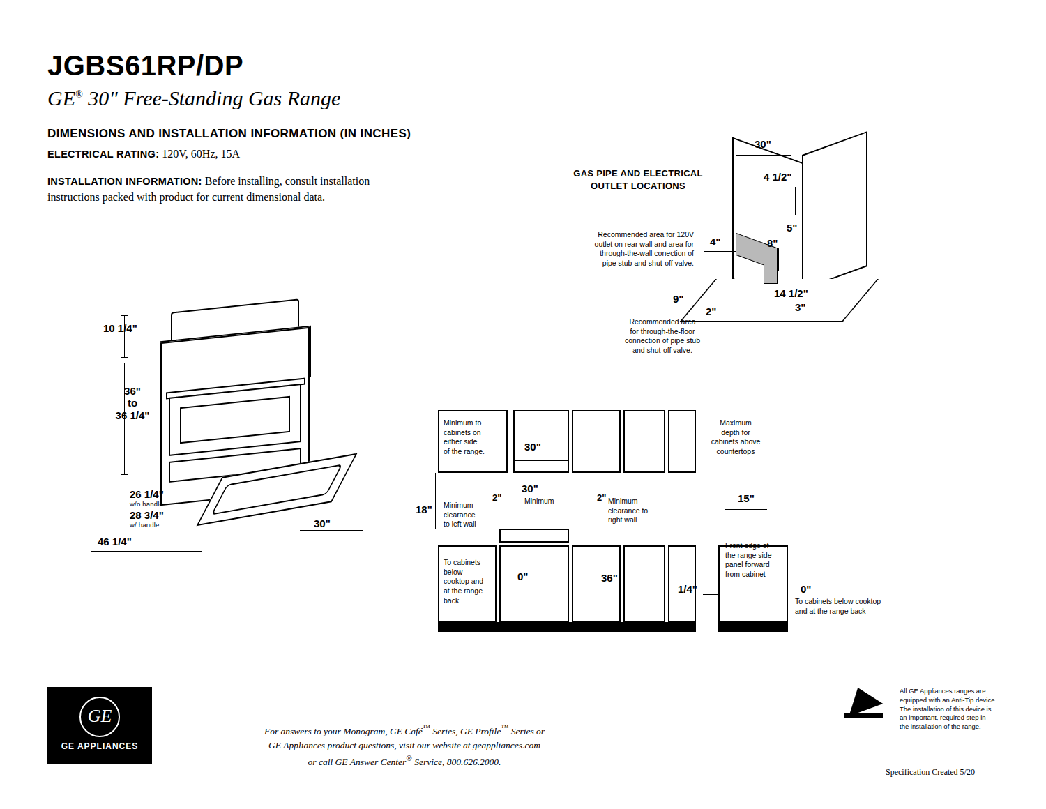JGBS61RP/DP
GE® 30" Free-Standing Gas Range
DIMENSIONS AND INSTALLATION INFORMATION (IN INCHES)
ELECTRICAL RATING: 120V, 60Hz, 15A
INSTALLATION INFORMATION: Before installing, consult installation instructions packed with product for current dimensional data.
10 1/4"
36"
to
36 1/4"
26 1/4"w/o handle
28 3/4"w/ handle
46 1/4"
30"
GAS PIPE AND ELECTRICAL
OUTLET LOCATIONS
Recommended area for 120V
outlet on rear wall and area for
through-the-wall conection of
pipe stub and shut-off valve.
Recommended area
for through-the-floor
connection of pipe stub
and shut-off valve.
30"
4 1/2"
5"
8"
4"
14 1/2"
3"
9"
2"
Minimum to
cabinets on
either side
of the range.
Maximum
depth for
cabinets above
countertops
30"
30"
Minimum
2"
Minimum
clearance
to left wall
2"
Minimum
clearance to
right wall
18"
15"
To cabinets
below
cooktop and
at the range
back
0"
36"
Front edge of
the range side
panel forward
from cabinet
1/4"
0"
To cabinets below cooktop
and at the range back
GE
GE APPLIANCES
For answers to your Monogram, GE Café™ Series, GE Profile™ Series or
GE Appliances product questions, visit our website at geappliances.com
or call GE Answer Center® Service, 800.626.2000.
All GE Appliances ranges are
equipped with an Anti-Tip device.
The installation of this device is
an important, required step in
the installation of the range.
Specification Created 5/20